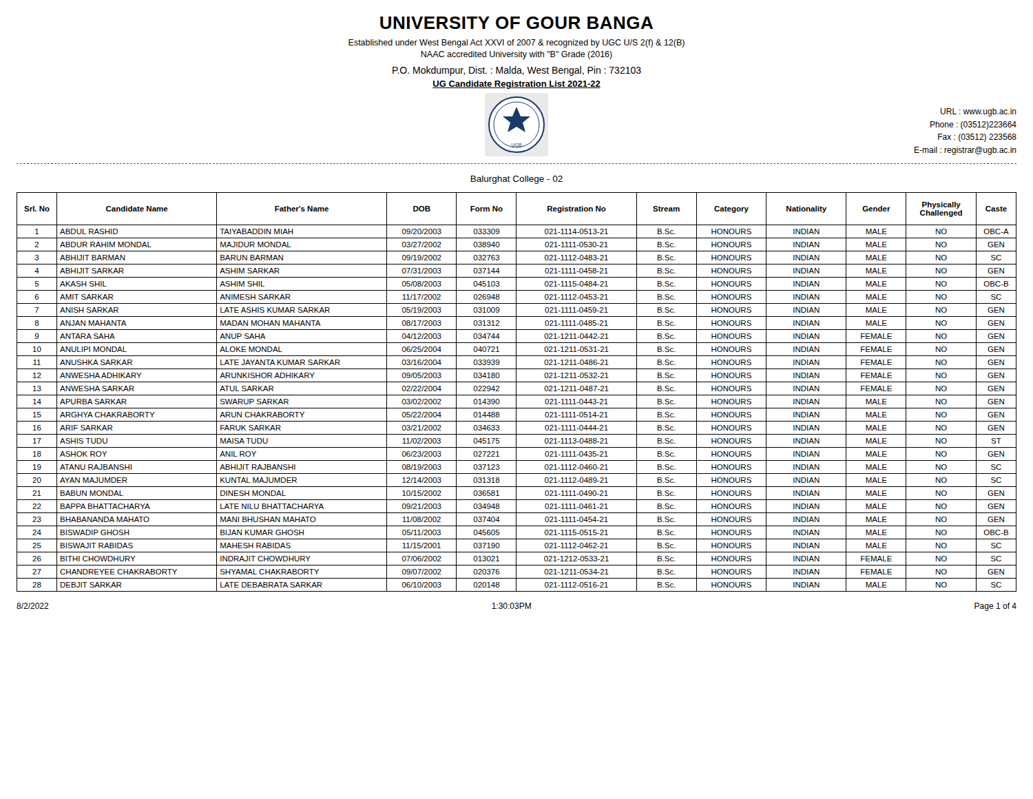UNIVERSITY OF GOUR BANGA
Established under West Bengal Act XXVI of 2007 & recognized by UGC U/S 2(f) & 12(B)
NAAC accredited University with "B" Grade (2016)
P.O. Mokdumpur, Dist. : Malda, West Bengal, Pin : 732103
UG Candidate Registration List 2021-22
UGB
URL : www.ugb.ac.in
Phone : (03512)223664
Fax : (03512) 223568
E-mail : registrar@ugb.ac.in
Balurghat College - 02
| Srl. No | Candidate Name | Father's Name | DOB | Form No | Registration No | Stream | Category | Nationality | Gender | Physically Challenged | Caste |
| --- | --- | --- | --- | --- | --- | --- | --- | --- | --- | --- | --- |
| 1 | ABDUL RASHID | TAIYABADDIN MIAH | 09/20/2003 | 033309 | 021-1114-0513-21 | B.Sc. | HONOURS | INDIAN | MALE | NO | OBC-A |
| 2 | ABDUR RAHIM MONDAL | MAJIDUR MONDAL | 03/27/2002 | 038940 | 021-1111-0530-21 | B.Sc. | HONOURS | INDIAN | MALE | NO | GEN |
| 3 | ABHIJIT BARMAN | BARUN BARMAN | 09/19/2002 | 032763 | 021-1112-0483-21 | B.Sc. | HONOURS | INDIAN | MALE | NO | SC |
| 4 | ABHIJIT SARKAR | ASHIM SARKAR | 07/31/2003 | 037144 | 021-1111-0458-21 | B.Sc. | HONOURS | INDIAN | MALE | NO | GEN |
| 5 | AKASH SHIL | ASHIM SHIL | 05/08/2003 | 045103 | 021-1115-0484-21 | B.Sc. | HONOURS | INDIAN | MALE | NO | OBC-B |
| 6 | AMIT SARKAR | ANIMESH SARKAR | 11/17/2002 | 026948 | 021-1112-0453-21 | B.Sc. | HONOURS | INDIAN | MALE | NO | SC |
| 7 | ANISH SARKAR | LATE ASHIS KUMAR SARKAR | 05/19/2003 | 031009 | 021-1111-0459-21 | B.Sc. | HONOURS | INDIAN | MALE | NO | GEN |
| 8 | ANJAN MAHANTA | MADAN MOHAN MAHANTA | 08/17/2003 | 031312 | 021-1111-0485-21 | B.Sc. | HONOURS | INDIAN | MALE | NO | GEN |
| 9 | ANTARA SAHA | ANUP SAHA | 04/12/2003 | 034744 | 021-1211-0442-21 | B.Sc. | HONOURS | INDIAN | FEMALE | NO | GEN |
| 10 | ANULIPI MONDAL | ALOKE MONDAL | 06/25/2004 | 040721 | 021-1211-0531-21 | B.Sc. | HONOURS | INDIAN | FEMALE | NO | GEN |
| 11 | ANUSHKA SARKAR | LATE JAYANTA KUMAR SARKAR | 03/16/2004 | 033939 | 021-1211-0486-21 | B.Sc. | HONOURS | INDIAN | FEMALE | NO | GEN |
| 12 | ANWESHA ADHIKARY | ARUNKISHOR ADHIKARY | 09/05/2003 | 034180 | 021-1211-0532-21 | B.Sc. | HONOURS | INDIAN | FEMALE | NO | GEN |
| 13 | ANWESHA SARKAR | ATUL SARKAR | 02/22/2004 | 022942 | 021-1211-0487-21 | B.Sc. | HONOURS | INDIAN | FEMALE | NO | GEN |
| 14 | APURBA SARKAR | SWARUP SARKAR | 03/02/2002 | 014390 | 021-1111-0443-21 | B.Sc. | HONOURS | INDIAN | MALE | NO | GEN |
| 15 | ARGHYA CHAKRABORTY | ARUN CHAKRABORTY | 05/22/2004 | 014488 | 021-1111-0514-21 | B.Sc. | HONOURS | INDIAN | MALE | NO | GEN |
| 16 | ARIF SARKAR | FARUK SARKAR | 03/21/2002 | 034633 | 021-1111-0444-21 | B.Sc. | HONOURS | INDIAN | MALE | NO | GEN |
| 17 | ASHIS TUDU | MAISA TUDU | 11/02/2003 | 045175 | 021-1113-0488-21 | B.Sc. | HONOURS | INDIAN | MALE | NO | ST |
| 18 | ASHOK ROY | ANIL ROY | 06/23/2003 | 027221 | 021-1111-0435-21 | B.Sc. | HONOURS | INDIAN | MALE | NO | GEN |
| 19 | ATANU RAJBANSHI | ABHIJIT RAJBANSHI | 08/19/2003 | 037123 | 021-1112-0460-21 | B.Sc. | HONOURS | INDIAN | MALE | NO | SC |
| 20 | AYAN MAJUMDER | KUNTAL MAJUMDER | 12/14/2003 | 031318 | 021-1112-0489-21 | B.Sc. | HONOURS | INDIAN | MALE | NO | SC |
| 21 | BABUN MONDAL | DINESH MONDAL | 10/15/2002 | 036581 | 021-1111-0490-21 | B.Sc. | HONOURS | INDIAN | MALE | NO | GEN |
| 22 | BAPPA BHATTACHARYA | LATE NILU BHATTACHARYA | 09/21/2003 | 034948 | 021-1111-0461-21 | B.Sc. | HONOURS | INDIAN | MALE | NO | GEN |
| 23 | BHABANANDA MAHATO | MANI BHUSHAN MAHATO | 11/08/2002 | 037404 | 021-1111-0454-21 | B.Sc. | HONOURS | INDIAN | MALE | NO | GEN |
| 24 | BISWADIP GHOSH | BIJAN KUMAR GHOSH | 05/11/2003 | 045605 | 021-1115-0515-21 | B.Sc. | HONOURS | INDIAN | MALE | NO | OBC-B |
| 25 | BISWAJIT RABIDAS | MAHESH RABIDAS | 11/15/2001 | 037190 | 021-1112-0462-21 | B.Sc. | HONOURS | INDIAN | MALE | NO | SC |
| 26 | BITHI CHOWDHURY | INDRAJIT CHOWDHURY | 07/06/2002 | 013021 | 021-1212-0533-21 | B.Sc. | HONOURS | INDIAN | FEMALE | NO | SC |
| 27 | CHANDREYEE CHAKRABORTY | SHYAMAL CHAKRABORTY | 09/07/2002 | 020376 | 021-1211-0534-21 | B.Sc. | HONOURS | INDIAN | FEMALE | NO | GEN |
| 28 | DEBJIT SARKAR | LATE DEBABRATA SARKAR | 06/10/2003 | 020148 | 021-1112-0516-21 | B.Sc. | HONOURS | INDIAN | MALE | NO | SC |
8/2/2022
1:30:03PM
Page 1 of 4